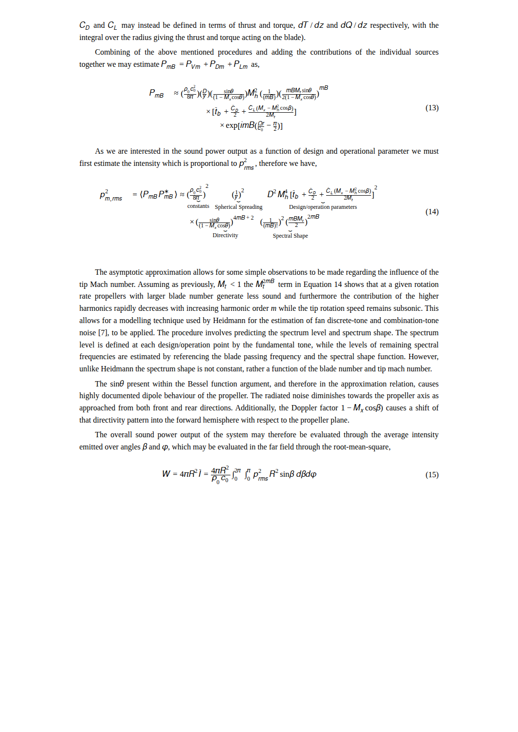CD and CL may instead be defined in terms of thrust and torque, dT/dz and dQ/dz respectively, with the integral over the radius giving the thrust and torque acting on the blade).
Combining of the above mentioned procedures and adding the contributions of the individual sources together we may estimate PmB=PVm+PDm+PLm as,
PmB ≈ ( ρ0c02 8π ) ( Dy ) ( sin⁡θ (1−Mxcos⁡θ) ) Mh2 ( 1(mB) ) ( mBMtsin⁡θ 2(1−Mxcos⁡θ) ) mB × [ tˉb + CˉD2 + CˉL(Mx−Mh2cos⁡β) 2Mt ] × exp [ imB ( Ωrc0 − π2 ) ]
(13)
As we are interested in the sound power output as a function of design and operational parameter we must first estimate the intensity which is proportional to prms2, therefore we have,
pm,rms2 = ⟨PmBPmB∗⟩ ≈ ( ρ0c02 8π ) 2 ⏟ constants (1y) 2 ⏟ Spherical Spreading D2 Mh4 [ tˉb + CˉD2 + CˉL(Mx−Mh2cos⁡β) 2Mt ] 2 ⏟ Design/operation parameters × ( sin⁡θ (1−Mxcos⁡θ) ) 4mB+2 ⏟ Directivity (1(mB)!) 2 (mBMt2) 2mB ⏟ Spectral Shape
(14)
The asymptotic approximation allows for some simple observations to be made regarding the influence of the tip Mach number. Assuming as previously, Mt<1 the Mt2mB term in Equation 14 shows that at a given rotation rate propellers with larger blade number generate less sound and furthermore the contribution of the higher harmonics rapidly decreases with increasing harmonic order m while the tip rotation speed remains subsonic. This allows for a modelling technique used by Heidmann for the estimation of fan discrete-tone and combination-tone noise [7], to be applied. The procedure involves predicting the spectrum level and spectrum shape. The spectrum level is defined at each design/operation point by the fundamental tone, while the levels of remaining spectral frequencies are estimated by referencing the blade passing frequency and the spectral shape function. However, unlike Heidmann the spectrum shape is not constant, rather a function of the blade number and tip mach number.
The sin⁡θ present within the Bessel function argument, and therefore in the approximation relation, causes highly documented dipole behaviour of the propeller. The radiated noise diminishes towards the propeller axis as approached from both front and rear directions. Additionally, the Doppler factor 1−Mxcos⁡β) causes a shift of that directivity pattern into the forward hemisphere with respect to the propeller plane.
The overall sound power output of the system may therefore be evaluated through the average intensity emitted over angles β and φ, which may be evaluated in the far field through the root-mean-square,
W = 4πR2Iˉ = 4πR2 ρ0c0 ∫ 0 2π ∫ 0 π prms2 R2 sin⁡β dβdφ
(15)